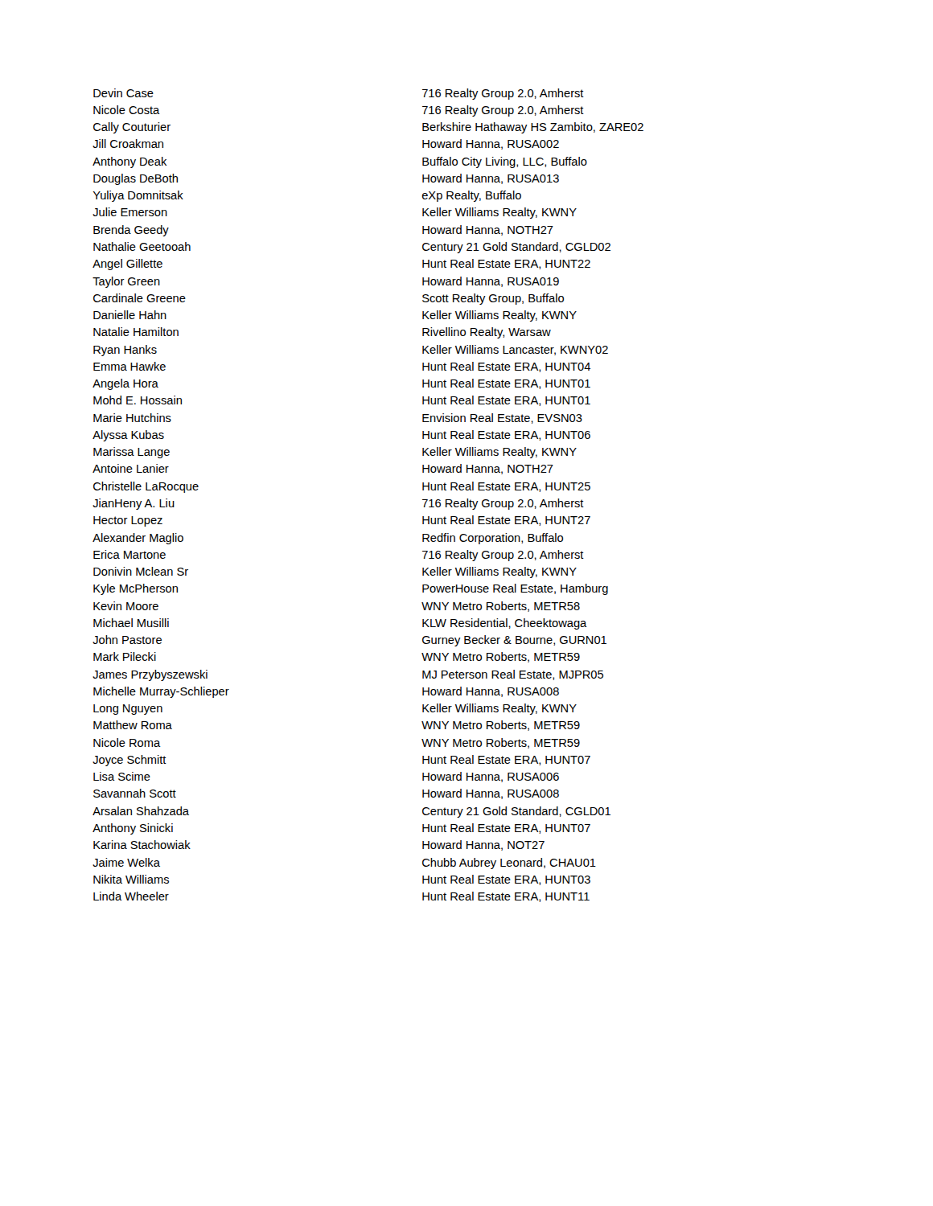| Devin Case | 716 Realty Group 2.0, Amherst |
| Nicole Costa | 716 Realty Group 2.0, Amherst |
| Cally Couturier | Berkshire Hathaway HS Zambito, ZARE02 |
| Jill Croakman | Howard Hanna, RUSA002 |
| Anthony Deak | Buffalo City Living, LLC, Buffalo |
| Douglas DeBoth | Howard Hanna, RUSA013 |
| Yuliya Domnitsak | eXp Realty, Buffalo |
| Julie Emerson | Keller Williams Realty, KWNY |
| Brenda Geedy | Howard Hanna, NOTH27 |
| Nathalie Geetooah | Century 21 Gold Standard, CGLD02 |
| Angel Gillette | Hunt Real Estate ERA, HUNT22 |
| Taylor Green | Howard Hanna, RUSA019 |
| Cardinale Greene | Scott Realty Group, Buffalo |
| Danielle Hahn | Keller Williams Realty, KWNY |
| Natalie Hamilton | Rivellino Realty, Warsaw |
| Ryan Hanks | Keller Williams Lancaster, KWNY02 |
| Emma Hawke | Hunt Real Estate ERA, HUNT04 |
| Angela Hora | Hunt Real Estate ERA, HUNT01 |
| Mohd E. Hossain | Hunt Real Estate ERA, HUNT01 |
| Marie Hutchins | Envision Real Estate, EVSN03 |
| Alyssa Kubas | Hunt Real Estate ERA, HUNT06 |
| Marissa Lange | Keller Williams Realty, KWNY |
| Antoine Lanier | Howard Hanna, NOTH27 |
| Christelle LaRocque | Hunt Real Estate ERA, HUNT25 |
| JianHeny A. Liu | 716 Realty Group 2.0, Amherst |
| Hector Lopez | Hunt Real Estate ERA, HUNT27 |
| Alexander Maglio | Redfin Corporation, Buffalo |
| Erica Martone | 716 Realty Group 2.0, Amherst |
| Donivin Mclean Sr | Keller Williams Realty, KWNY |
| Kyle McPherson | PowerHouse Real Estate, Hamburg |
| Kevin Moore | WNY Metro Roberts, METR58 |
| Michael Musilli | KLW Residential, Cheektowaga |
| John Pastore | Gurney Becker & Bourne, GURN01 |
| Mark Pilecki | WNY Metro Roberts, METR59 |
| James Przybyszewski | MJ Peterson Real Estate, MJPR05 |
| Michelle Murray-Schlieper | Howard Hanna, RUSA008 |
| Long Nguyen | Keller Williams Realty, KWNY |
| Matthew Roma | WNY Metro Roberts, METR59 |
| Nicole Roma | WNY Metro Roberts, METR59 |
| Joyce Schmitt | Hunt Real Estate ERA, HUNT07 |
| Lisa Scime | Howard Hanna, RUSA006 |
| Savannah Scott | Howard Hanna, RUSA008 |
| Arsalan Shahzada | Century 21 Gold Standard, CGLD01 |
| Anthony Sinicki | Hunt Real Estate ERA, HUNT07 |
| Karina Stachowiak | Howard Hanna, NOT27 |
| Jaime Welka | Chubb Aubrey Leonard, CHAU01 |
| Nikita Williams | Hunt Real Estate ERA, HUNT03 |
| Linda Wheeler | Hunt Real Estate ERA, HUNT11 |